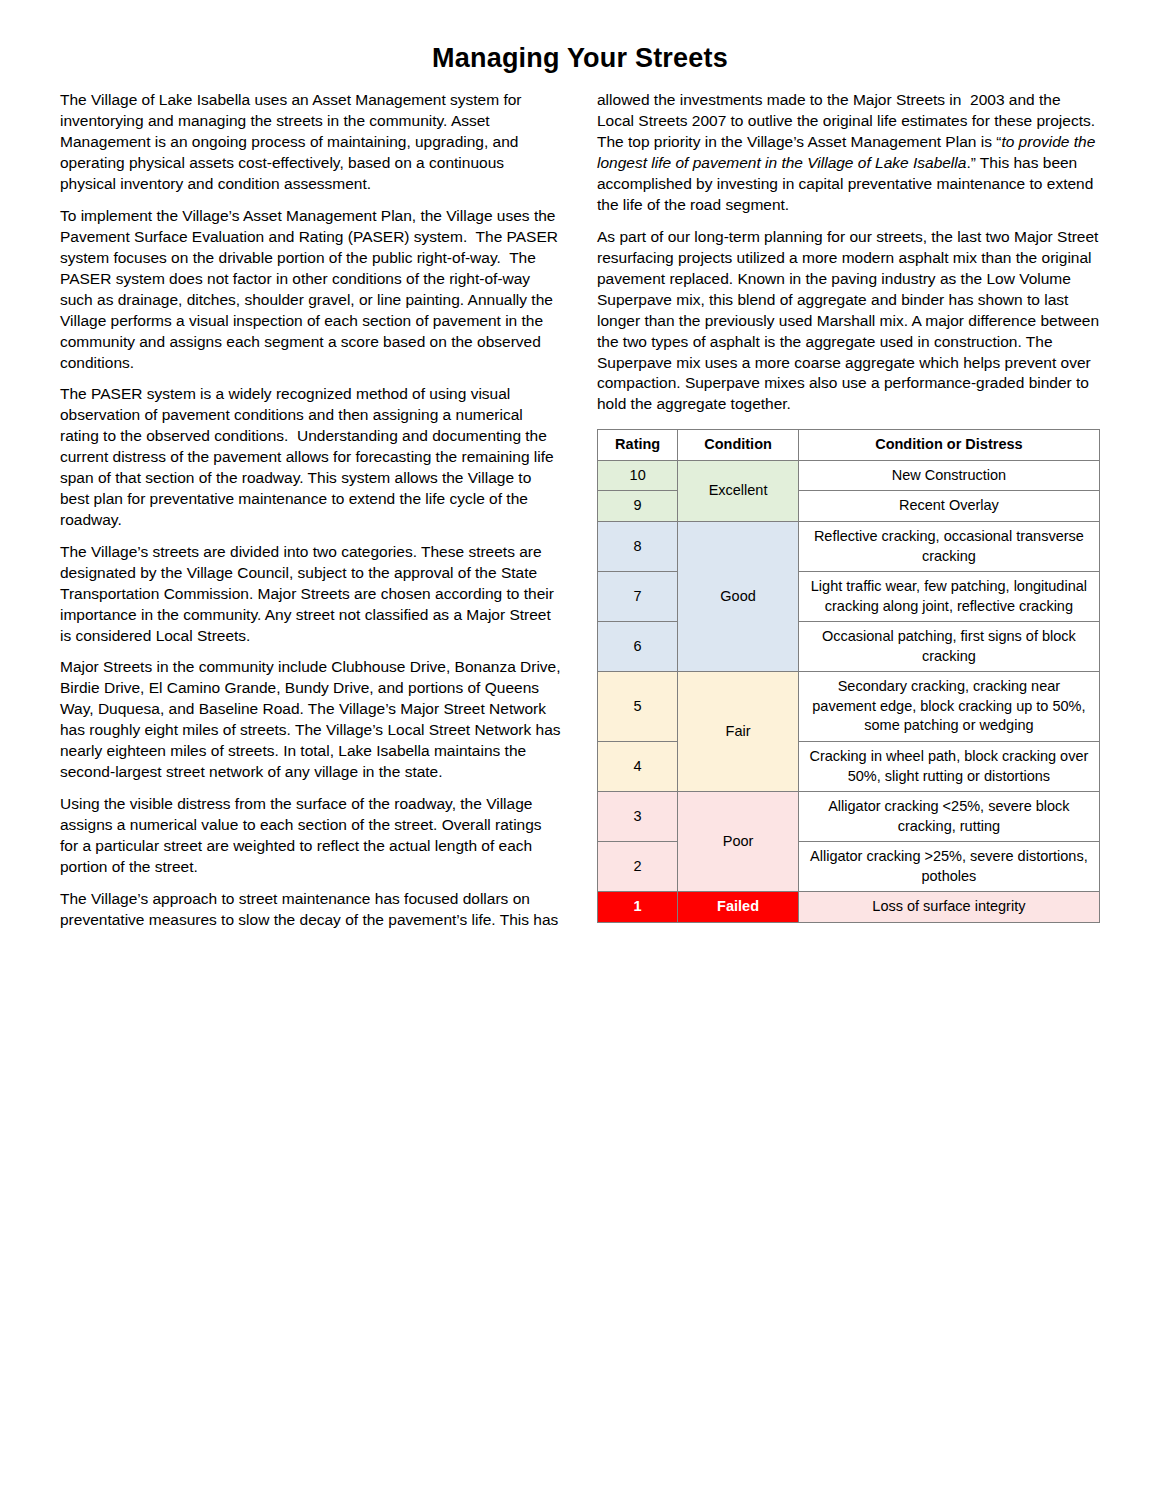Managing Your Streets
The Village of Lake Isabella uses an Asset Management system for inventorying and managing the streets in the community. Asset Management is an ongoing process of maintaining, upgrading, and operating physical assets cost-effectively, based on a continuous physical inventory and condition assessment.
To implement the Village’s Asset Management Plan, the Village uses the Pavement Surface Evaluation and Rating (PASER) system. The PASER system focuses on the drivable portion of the public right-of-way. The PASER system does not factor in other conditions of the right-of-way such as drainage, ditches, shoulder gravel, or line painting. Annually the Village performs a visual inspection of each section of pavement in the community and assigns each segment a score based on the observed conditions.
The PASER system is a widely recognized method of using visual observation of pavement conditions and then assigning a numerical rating to the observed conditions. Understanding and documenting the current distress of the pavement allows for forecasting the remaining life span of that section of the roadway. This system allows the Village to best plan for preventative maintenance to extend the life cycle of the roadway.
The Village’s streets are divided into two categories. These streets are designated by the Village Council, subject to the approval of the State Transportation Commission. Major Streets are chosen according to their importance in the community. Any street not classified as a Major Street is considered Local Streets.
Major Streets in the community include Clubhouse Drive, Bonanza Drive, Birdie Drive, El Camino Grande, Bundy Drive, and portions of Queens Way, Duquesa, and Baseline Road. The Village’s Major Street Network has roughly eight miles of streets. The Village’s Local Street Network has nearly eighteen miles of streets. In total, Lake Isabella maintains the second-largest street network of any village in the state.
Using the visible distress from the surface of the roadway, the Village assigns a numerical value to each section of the street. Overall ratings for a particular street are weighted to reflect the actual length of each portion of the street.
The Village’s approach to street maintenance has focused dollars on preventative measures to slow the decay of the pavement’s life. This has allowed the investments made to the Major Streets in 2003 and the Local Streets 2007 to outlive the original life estimates for these projects. The top priority in the Village’s Asset Management Plan is “to provide the longest life of pavement in the Village of Lake Isabella.” This has been accomplished by investing in capital preventative maintenance to extend the life of the road segment.
As part of our long-term planning for our streets, the last two Major Street resurfacing projects utilized a more modern asphalt mix than the original pavement replaced. Known in the paving industry as the Low Volume Superpave mix, this blend of aggregate and binder has shown to last longer than the previously used Marshall mix. A major difference between the two types of asphalt is the aggregate used in construction. The Superpave mix uses a more coarse aggregate which helps prevent over compaction. Superpave mixes also use a performance-graded binder to hold the aggregate together.
| Rating | Condition | Condition or Distress |
| --- | --- | --- |
| 10 | Excellent | New Construction |
| 9 | Recent Overlay |
| 8 | Good | Reflective cracking, occasional transverse cracking |
| 7 | Light traffic wear, few patching, longitudinal cracking along joint, reflective cracking |
| 6 | Occasional patching, first signs of block cracking |
| 5 | Fair | Secondary cracking, cracking near pavement edge, block cracking up to 50%, some patching or wedging |
| 4 | Cracking in wheel path, block cracking over 50%, slight rutting or distortions |
| 3 | Poor | Alligator cracking <25%, severe block cracking, rutting |
| 2 | Alligator cracking >25%, severe distortions, potholes |
| 1 | Failed | Loss of surface integrity |